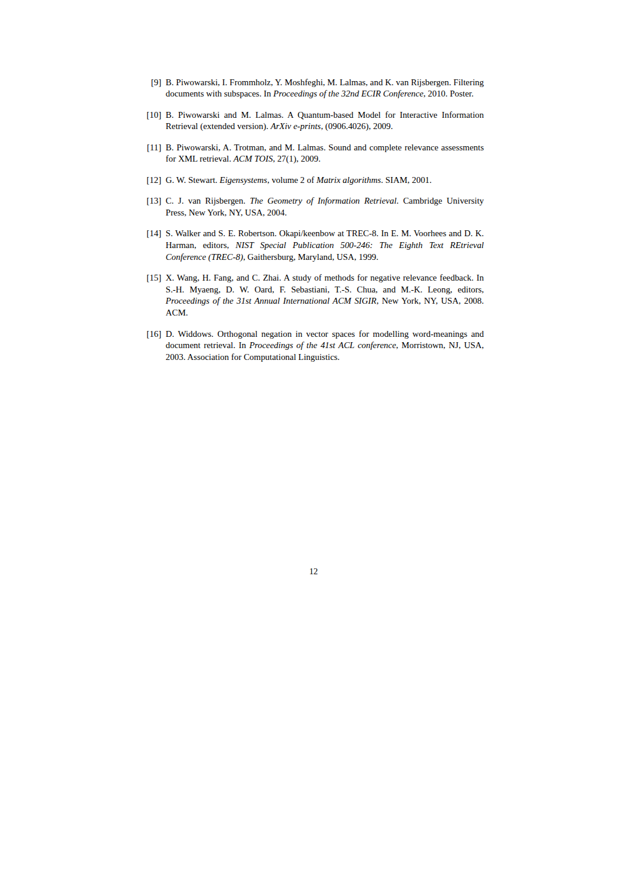[9] B. Piwowarski, I. Frommholz, Y. Moshfeghi, M. Lalmas, and K. van Rijsbergen. Filtering documents with subspaces. In Proceedings of the 32nd ECIR Conference, 2010. Poster.
[10] B. Piwowarski and M. Lalmas. A Quantum-based Model for Interactive Information Retrieval (extended version). ArXiv e-prints, (0906.4026), 2009.
[11] B. Piwowarski, A. Trotman, and M. Lalmas. Sound and complete relevance assessments for XML retrieval. ACM TOIS, 27(1), 2009.
[12] G. W. Stewart. Eigensystems, volume 2 of Matrix algorithms. SIAM, 2001.
[13] C. J. van Rijsbergen. The Geometry of Information Retrieval. Cambridge University Press, New York, NY, USA, 2004.
[14] S. Walker and S. E. Robertson. Okapi/keenbow at TREC-8. In E. M. Voorhees and D. K. Harman, editors, NIST Special Publication 500-246: The Eighth Text REtrieval Conference (TREC-8), Gaithersburg, Maryland, USA, 1999.
[15] X. Wang, H. Fang, and C. Zhai. A study of methods for negative relevance feedback. In S.-H. Myaeng, D. W. Oard, F. Sebastiani, T.-S. Chua, and M.-K. Leong, editors, Proceedings of the 31st Annual International ACM SIGIR, New York, NY, USA, 2008. ACM.
[16] D. Widdows. Orthogonal negation in vector spaces for modelling word-meanings and document retrieval. In Proceedings of the 41st ACL conference, Morristown, NJ, USA, 2003. Association for Computational Linguistics.
12